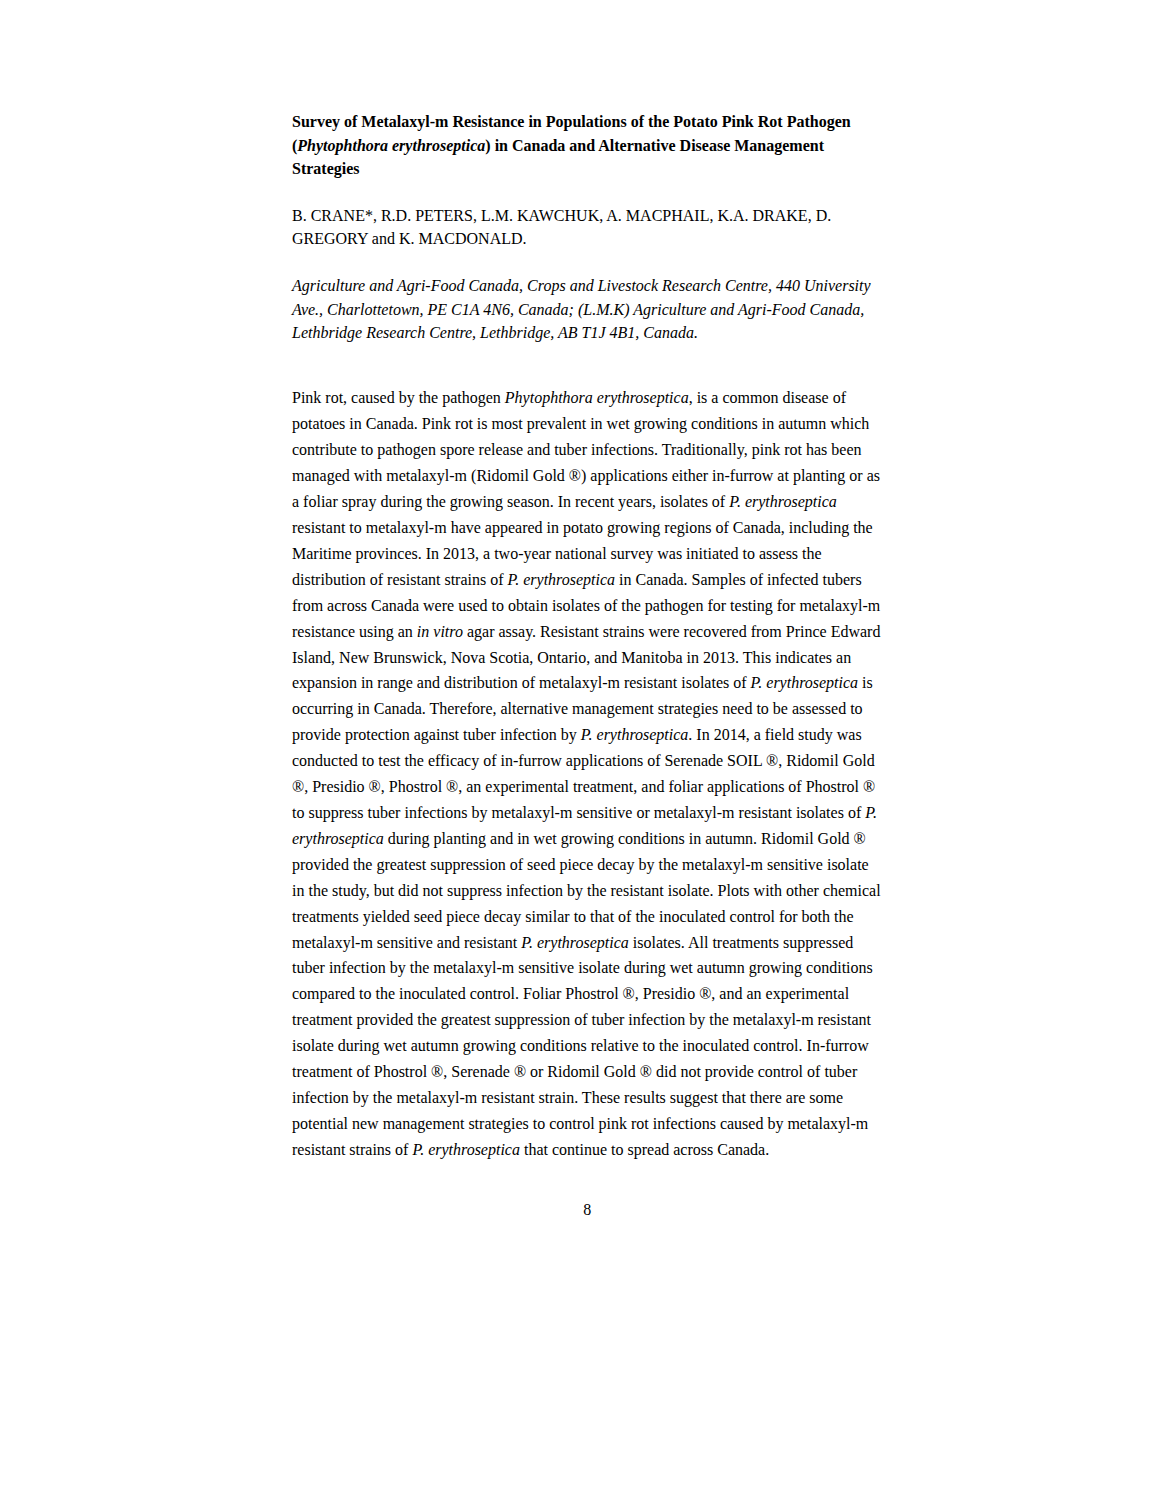Survey of Metalaxyl-m Resistance in Populations of the Potato Pink Rot Pathogen (Phytophthora erythroseptica) in Canada and Alternative Disease Management Strategies
B. CRANE*, R.D. PETERS, L.M. KAWCHUK, A. MACPHAIL, K.A. DRAKE, D. GREGORY and K. MACDONALD.
Agriculture and Agri-Food Canada, Crops and Livestock Research Centre, 440 University Ave., Charlottetown, PE C1A 4N6, Canada; (L.M.K) Agriculture and Agri-Food Canada, Lethbridge Research Centre, Lethbridge, AB T1J 4B1, Canada.
Pink rot, caused by the pathogen Phytophthora erythroseptica, is a common disease of potatoes in Canada. Pink rot is most prevalent in wet growing conditions in autumn which contribute to pathogen spore release and tuber infections. Traditionally, pink rot has been managed with metalaxyl-m (Ridomil Gold ®) applications either in-furrow at planting or as a foliar spray during the growing season. In recent years, isolates of P. erythroseptica resistant to metalaxyl-m have appeared in potato growing regions of Canada, including the Maritime provinces. In 2013, a two-year national survey was initiated to assess the distribution of resistant strains of P. erythroseptica in Canada. Samples of infected tubers from across Canada were used to obtain isolates of the pathogen for testing for metalaxyl-m resistance using an in vitro agar assay. Resistant strains were recovered from Prince Edward Island, New Brunswick, Nova Scotia, Ontario, and Manitoba in 2013. This indicates an expansion in range and distribution of metalaxyl-m resistant isolates of P. erythroseptica is occurring in Canada. Therefore, alternative management strategies need to be assessed to provide protection against tuber infection by P. erythroseptica. In 2014, a field study was conducted to test the efficacy of in-furrow applications of Serenade SOIL ®, Ridomil Gold ®, Presidio ®, Phostrol ®, an experimental treatment, and foliar applications of Phostrol ® to suppress tuber infections by metalaxyl-m sensitive or metalaxyl-m resistant isolates of P. erythroseptica during planting and in wet growing conditions in autumn. Ridomil Gold ® provided the greatest suppression of seed piece decay by the metalaxyl-m sensitive isolate in the study, but did not suppress infection by the resistant isolate. Plots with other chemical treatments yielded seed piece decay similar to that of the inoculated control for both the metalaxyl-m sensitive and resistant P. erythroseptica isolates. All treatments suppressed tuber infection by the metalaxyl-m sensitive isolate during wet autumn growing conditions compared to the inoculated control. Foliar Phostrol ®, Presidio ®, and an experimental treatment provided the greatest suppression of tuber infection by the metalaxyl-m resistant isolate during wet autumn growing conditions relative to the inoculated control. In-furrow treatment of Phostrol ®, Serenade ® or Ridomil Gold ® did not provide control of tuber infection by the metalaxyl-m resistant strain. These results suggest that there are some potential new management strategies to control pink rot infections caused by metalaxyl-m resistant strains of P. erythroseptica that continue to spread across Canada.
8